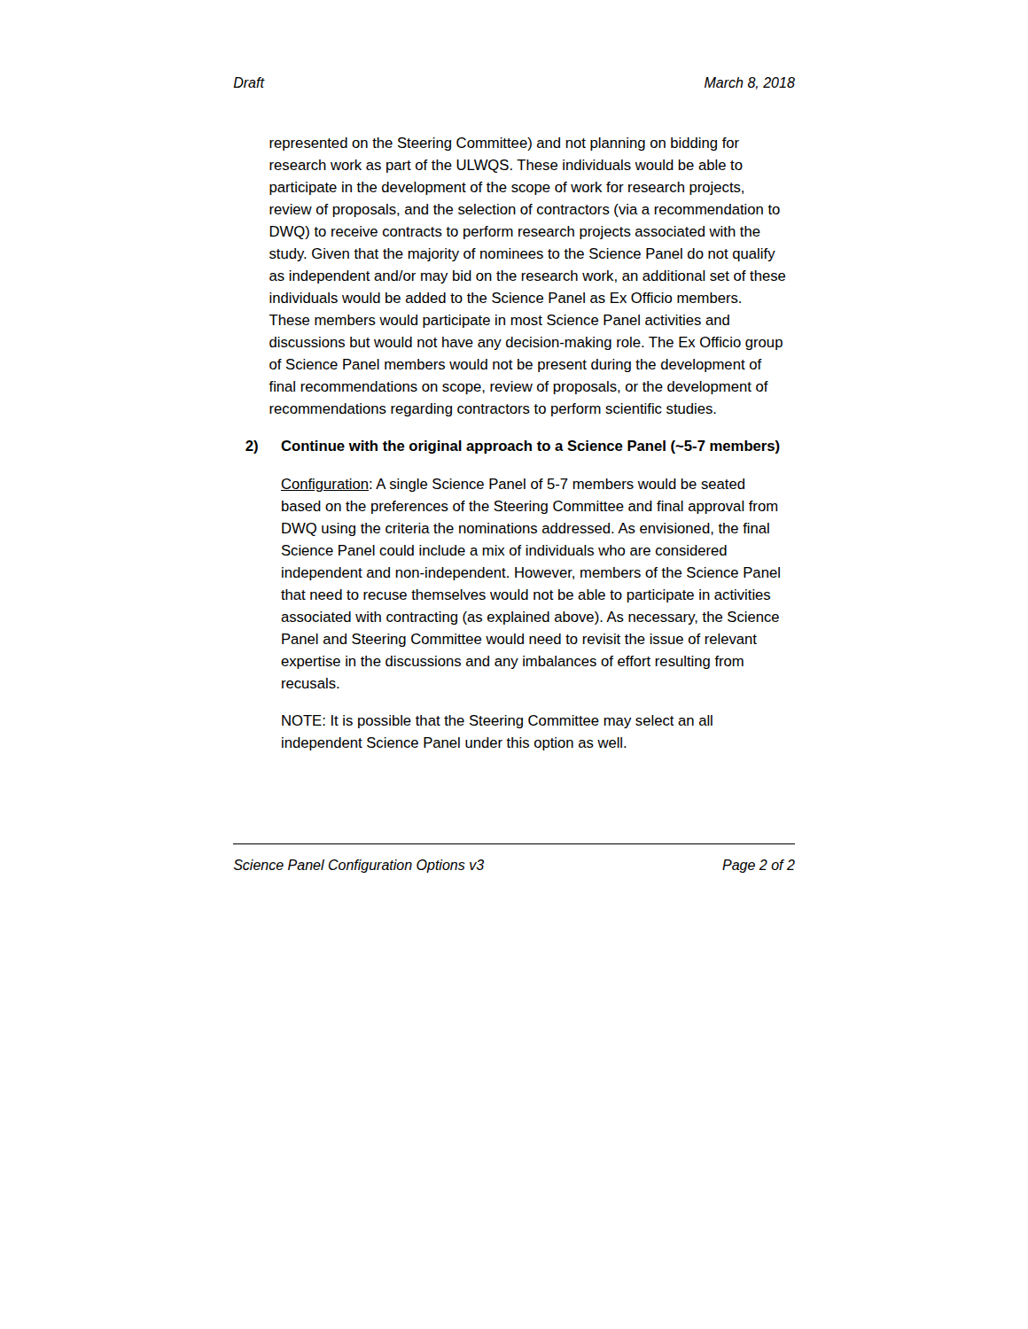Draft
March 8, 2018
represented on the Steering Committee) and not planning on bidding for research work as part of the ULWQS. These individuals would be able to participate in the development of the scope of work for research projects, review of proposals, and the selection of contractors (via a recommendation to DWQ) to receive contracts to perform research projects associated with the study. Given that the majority of nominees to the Science Panel do not qualify as independent and/or may bid on the research work, an additional set of these individuals would be added to the Science Panel as Ex Officio members. These members would participate in most Science Panel activities and discussions but would not have any decision-making role. The Ex Officio group of Science Panel members would not be present during the development of final recommendations on scope, review of proposals, or the development of recommendations regarding contractors to perform scientific studies.
2)
Continue with the original approach to a Science Panel (~5-7 members)
Configuration: A single Science Panel of 5-7 members would be seated based on the preferences of the Steering Committee and final approval from DWQ using the criteria the nominations addressed. As envisioned, the final Science Panel could include a mix of individuals who are considered independent and non-independent. However, members of the Science Panel that need to recuse themselves would not be able to participate in activities associated with contracting (as explained above). As necessary, the Science Panel and Steering Committee would need to revisit the issue of relevant expertise in the discussions and any imbalances of effort resulting from recusals.
NOTE: It is possible that the Steering Committee may select an all independent Science Panel under this option as well.
Science Panel Configuration Options v3
Page 2 of 2